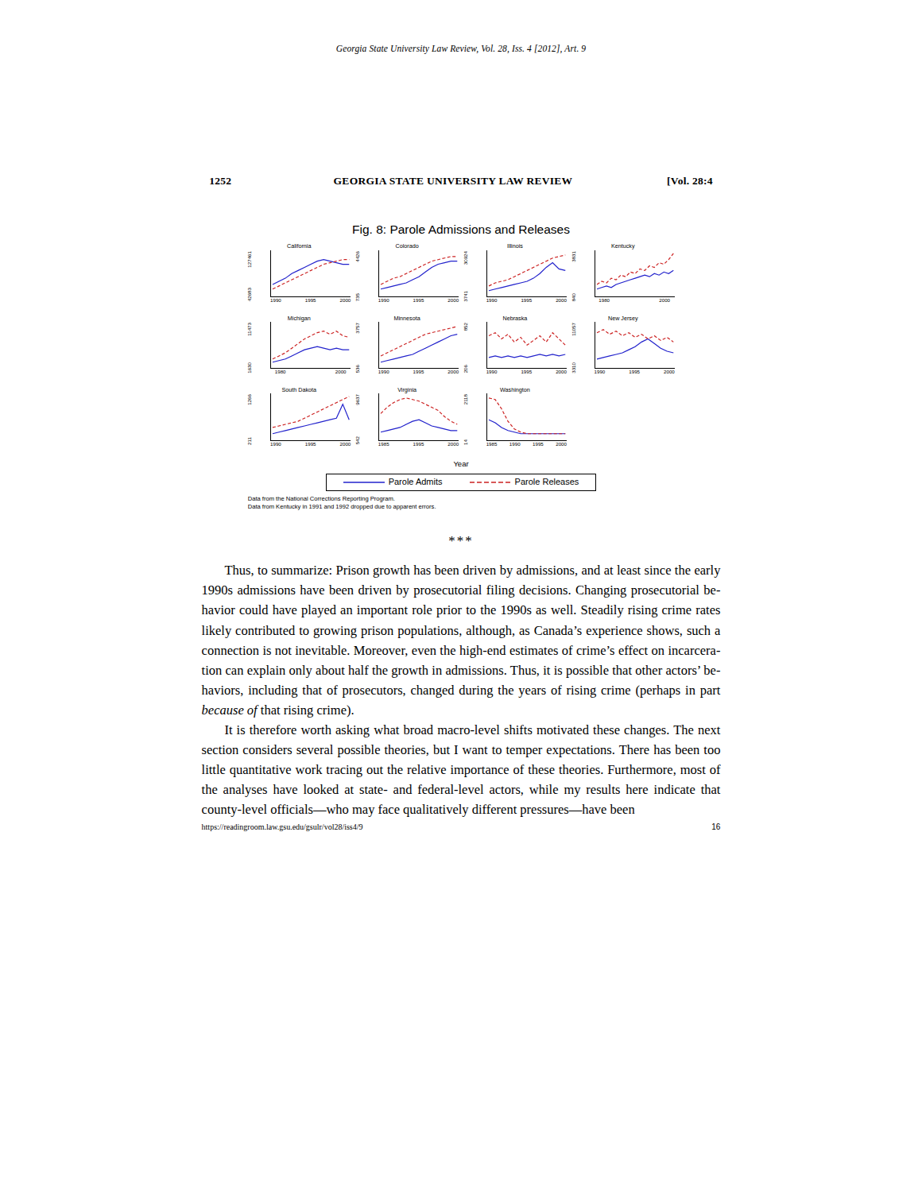Georgia State University Law Review, Vol. 28, Iss. 4 [2012], Art. 9
1252 GEORGIA STATE UNIVERSITY LAW REVIEW [Vol. 28:4
Fig. 8: Parole Admissions and Releases
California
127461
42683
199019952000
Colorado
4426
735
199019952000
Illinois
30924
3741
199019952000
Kentucky
3831
840
19802000
Michigan
11473
1630
19802000
Minnesota
3757
536
199019952000
Nebraska
852
206
199019952000
New Jersey
11057
3310
199019952000
South Dakota
1266
211
199019952000
Virginia
9637
542
198519952000
Washington
2118
14
1985199019952000
Year
Parole Admits
Parole Releases
Data from the National Corrections Reporting Program.
Data from Kentucky in 1991 and 1992 dropped due to apparent errors.
***
Thus, to summarize: Prison growth has been driven by admissions, and at least since the early 1990s admissions have been driven by prosecutorial filing decisions. Changing prosecutorial behavior could have played an important role prior to the 1990s as well. Steadily rising crime rates likely contributed to growing prison populations, although, as Canada’s experience shows, such a connection is not inevitable. Moreover, even the high-end estimates of crime’s effect on incarceration can explain only about half the growth in admissions. Thus, it is possible that other actors’ behaviors, including that of prosecutors, changed during the years of rising crime (perhaps in part because of that rising crime).
It is therefore worth asking what broad macro-level shifts motivated these changes. The next section considers several possible theories, but I want to temper expectations. There has been too little quantitative work tracing out the relative importance of these theories. Furthermore, most of the analyses have looked at state- and federal-level actors, while my results here indicate that county-level officials—who may face qualitatively different pressures—have been
https://readingroom.law.gsu.edu/gsulr/vol28/iss4/9 16